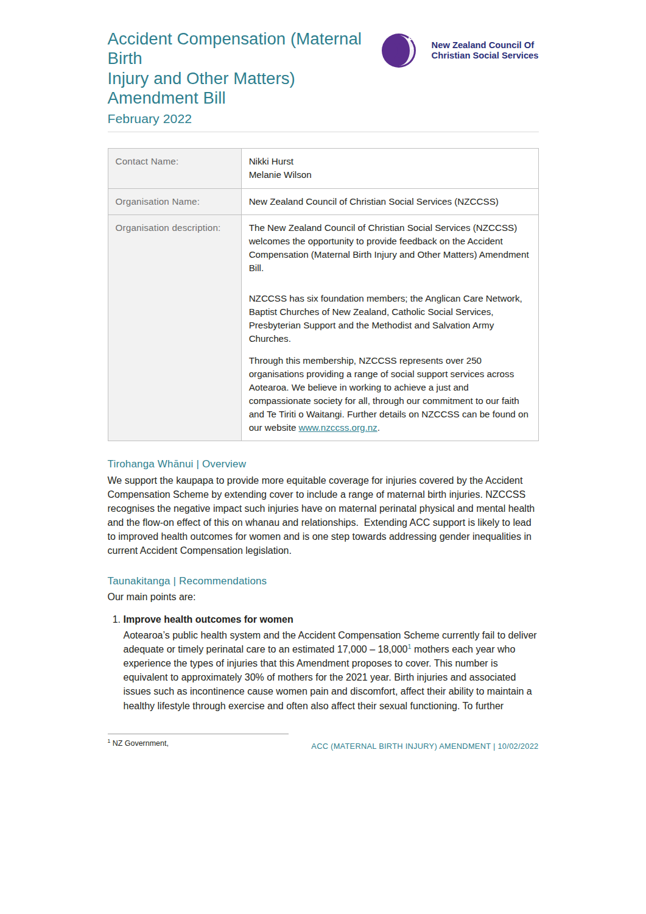Accident Compensation (Maternal Birth
Injury and Other Matters) Amendment Bill
February 2022
New Zealand Council Of
Christian Social Services
| Contact Name: | Nikki Hurst Melanie Wilson |
| Organisation Name: | New Zealand Council of Christian Social Services (NZCCSS) |
| Organisation description: | The New Zealand Council of Christian Social Services (NZCCSS) welcomes the opportunity to provide feedback on the Accident Compensation (Maternal Birth Injury and Other Matters) Amendment Bill. NZCCSS has six foundation members; the Anglican Care Network, Baptist Churches of New Zealand, Catholic Social Services, Presbyterian Support and the Methodist and Salvation Army Churches. Through this membership, NZCCSS represents over 250 organisations providing a range of social support services across Aotearoa. We believe in working to achieve a just and compassionate society for all, through our commitment to our faith and Te Tiriti o Waitangi. Further details on NZCCSS can be found on our website www.nzccss.org.nz . |
Tirohanga Whānui | Overview
We support the kaupapa to provide more equitable coverage for injuries covered by the Accident Compensation Scheme by extending cover to include a range of maternal birth injuries. NZCCSS recognises the negative impact such injuries have on maternal perinatal physical and mental health and the flow-on effect of this on whanau and relationships. Extending ACC support is likely to lead to improved health outcomes for women and is one step towards addressing gender inequalities in current Accident Compensation legislation.
Taunakitanga | Recommendations
Our main points are:
Improve health outcomes for women
Aotearoa’s public health system and the Accident Compensation Scheme currently fail to deliver adequate or timely perinatal care to an estimated 17,000 – 18,0001 mothers each year who experience the types of injuries that this Amendment proposes to cover. This number is equivalent to approximately 30% of mothers for the 2021 year. Birth injuries and associated issues such as incontinence cause women pain and discomfort, affect their ability to maintain a healthy lifestyle through exercise and often also affect their sexual functioning. To further
1 NZ Government,
ACC (MATERNAL BIRTH INJURY) AMENDMENT | 10/02/2022